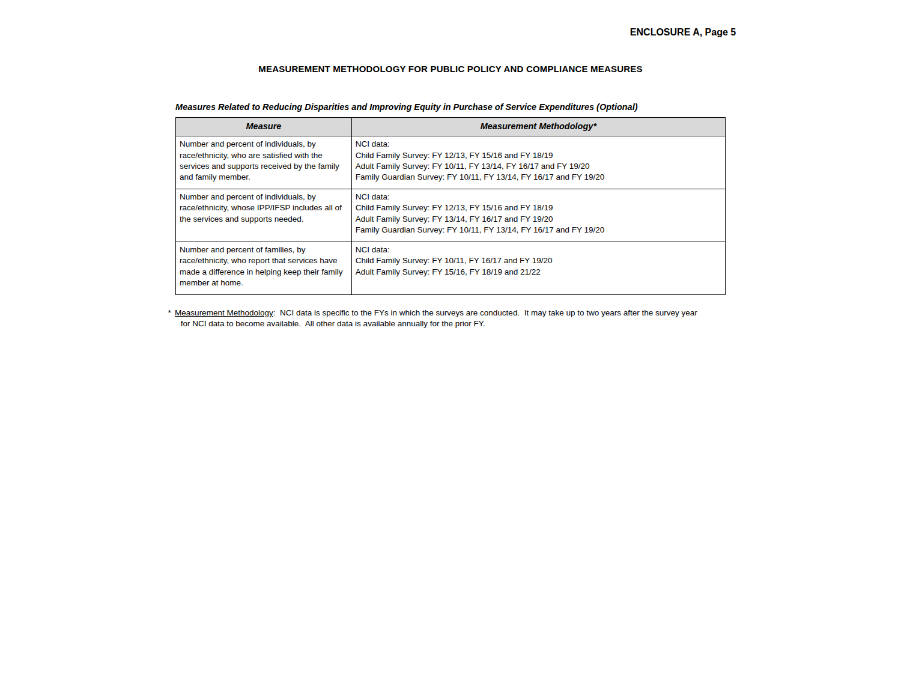ENCLOSURE A, Page 5
MEASUREMENT METHODOLOGY FOR PUBLIC POLICY AND COMPLIANCE MEASURES
Measures Related to Reducing Disparities and Improving Equity in Purchase of Service Expenditures (Optional)
| Measure | Measurement Methodology* |
| --- | --- |
| Number and percent of individuals, by race/ethnicity, who are satisfied with the services and supports received by the family and family member. | NCI data: Child Family Survey: FY 12/13, FY 15/16 and FY 18/19 Adult Family Survey: FY 10/11, FY 13/14, FY 16/17 and FY 19/20 Family Guardian Survey: FY 10/11, FY 13/14, FY 16/17 and FY 19/20 |
| Number and percent of individuals, by race/ethnicity, whose IPP/IFSP includes all of the services and supports needed. | NCI data: Child Family Survey: FY 12/13, FY 15/16 and FY 18/19 Adult Family Survey: FY 13/14, FY 16/17 and FY 19/20 Family Guardian Survey: FY 10/11, FY 13/14, FY 16/17 and FY 19/20 |
| Number and percent of families, by race/ethnicity, who report that services have made a difference in helping keep their family member at home. | NCI data: Child Family Survey: FY 10/11, FY 16/17 and FY 19/20 Adult Family Survey: FY 15/16, FY 18/19 and 21/22 |
*Measurement Methodology: NCI data is specific to the FYs in which the surveys are conducted. It may take up to two years after the survey year for NCI data to become available. All other data is available annually for the prior FY.